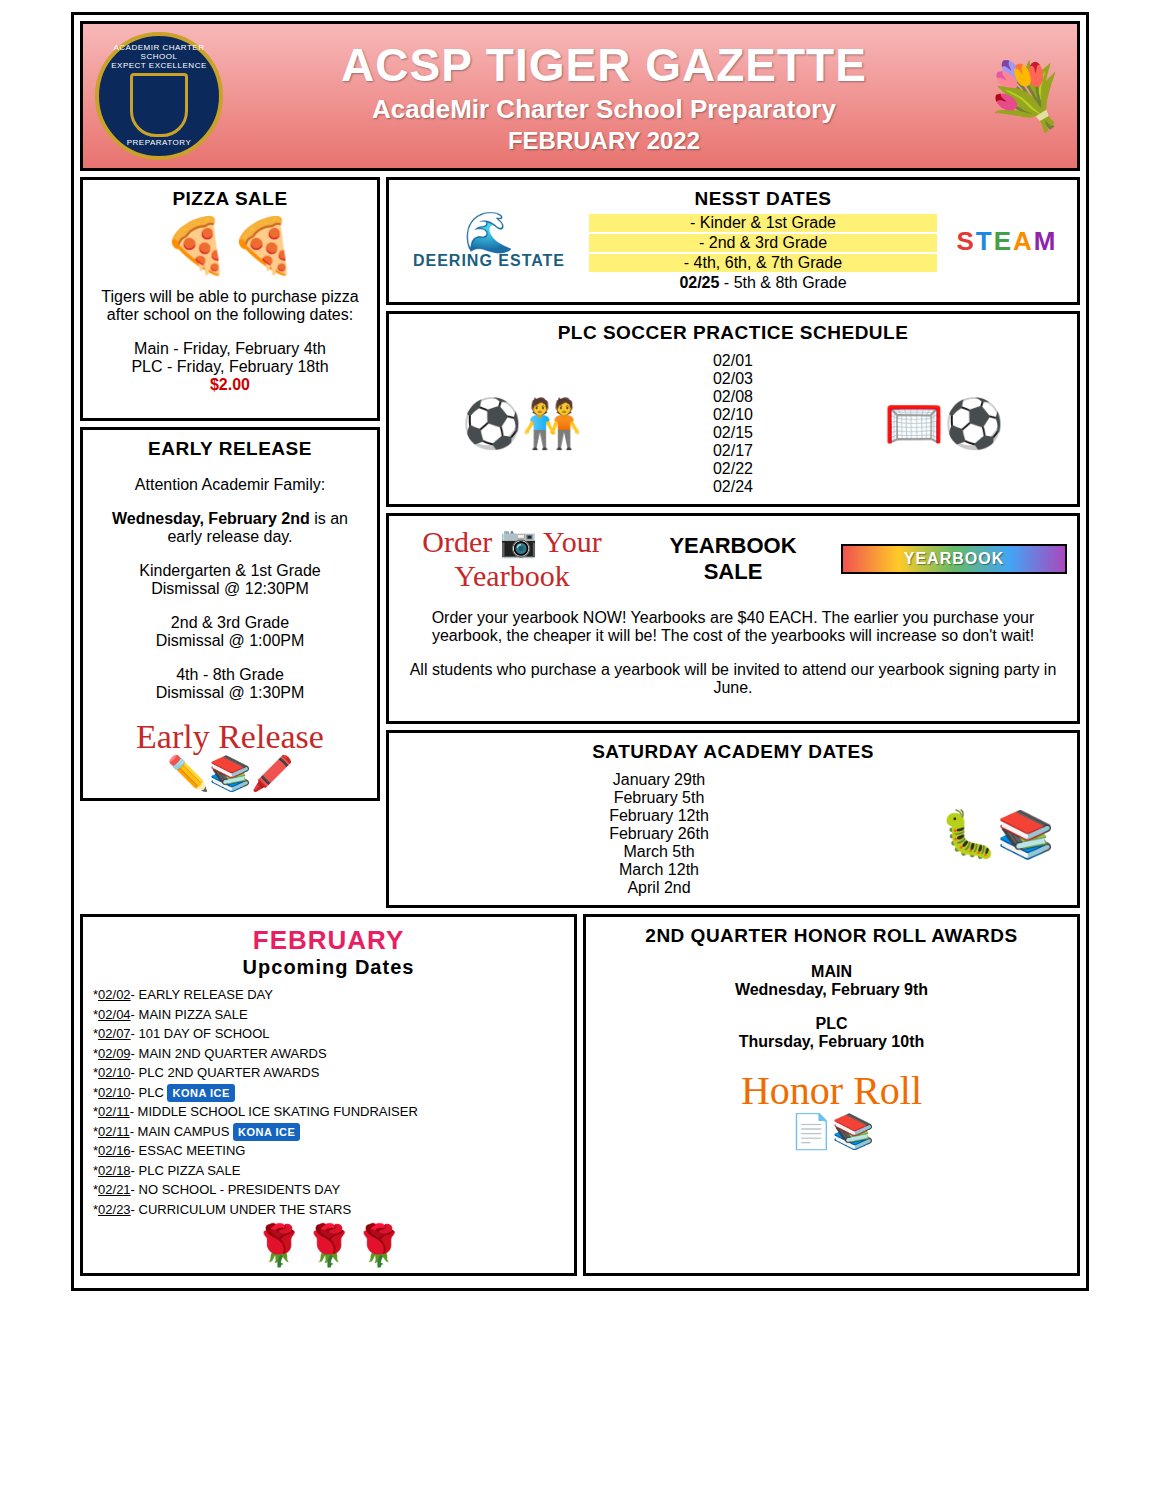ACADEMIR CHARTER SCHOOL
EXPECT EXCELLENCE
PREPARATORY
ACSP TIGER GAZETTE
AcadeMir Charter School Preparatory
FEBRUARY 2022
💐
Pizza Sale
🍕🍕
Tigers will be able to purchase pizza after school on the following dates:
Main - Friday, February 4th
PLC - Friday, February 18th
$2.00
Early Release
Attention Academir Family:
Wednesday, February 2nd is an early release day.
Kindergarten & 1st Grade
Dismissal @ 12:30PM
2nd & 3rd Grade
Dismissal @ 1:00PM
4th - 8th Grade
Dismissal @ 1:30PM
Early Release
✏️📚🖍️
🌊
DEERING ESTATE
NESST Dates
- Kinder & 1st Grade
- 2nd & 3rd Grade
- 4th, 6th, & 7th Grade
02/25 - 5th & 8th Grade
STEAM
PLC Soccer Practice Schedule
⚽🧑‍🤝‍🧑
02/01
02/03
02/08
02/10
02/15
02/17
02/22
02/24
🥅⚽
Order 📷 Your Yearbook
Yearbook
Sale
YEARBOOK
Order your yearbook NOW! Yearbooks are $40 EACH. The earlier you purchase your yearbook, the cheaper it will be! The cost of the yearbooks will increase so don't wait!
All students who purchase a yearbook will be invited to attend our yearbook signing party in June.
Saturday Academy Dates
January 29th
February 5th
February 12th
February 26th
March 5th
March 12th
April 2nd
🐛📚
FEBRUARY
Upcoming Dates
*02/02- EARLY RELEASE DAY
*02/04- MAIN PIZZA SALE
*02/07- 101 DAY OF SCHOOL
*02/09- MAIN 2ND QUARTER AWARDS
*02/10- PLC 2ND QUARTER AWARDS
*02/10- PLC KONA ICE
*02/11- MIDDLE SCHOOL ICE SKATING FUNDRAISER
*02/11- MAIN CAMPUS KONA ICE
*02/16- ESSAC MEETING
*02/18- PLC PIZZA SALE
*02/21- NO SCHOOL - PRESIDENTS DAY
*02/23- CURRICULUM UNDER THE STARS
🌹🌹🌹
2nd Quarter Honor Roll Awards
MAIN
Wednesday, February 9th
PLC
Thursday, February 10th
Honor Roll
📄📚